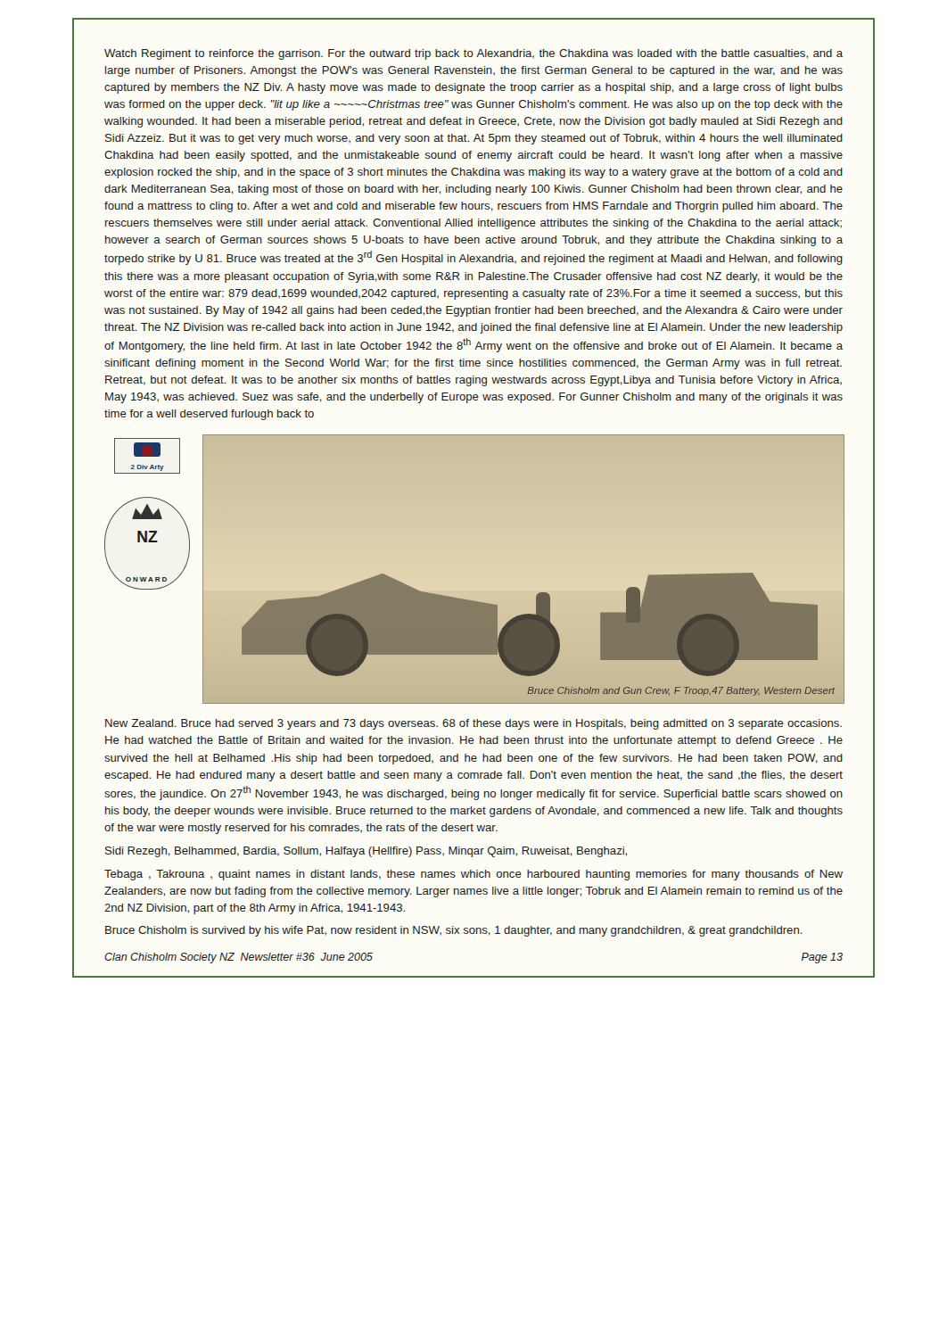Watch Regiment to reinforce the garrison. For the outward trip back to Alexandria, the Chakdina was loaded with the battle casualties, and a large number of Prisoners. Amongst the POW's was General Ravenstein, the first German General to be captured in the war, and he was captured by members the NZ Div. A hasty move was made to designate the troop carrier as a hospital ship, and a large cross of light bulbs was formed on the upper deck. "lit up like a ~~~~~Christmas tree" was Gunner Chisholm's comment. He was also up on the top deck with the walking wounded. It had been a miserable period, retreat and defeat in Greece, Crete, now the Division got badly mauled at Sidi Rezegh and Sidi Azzeiz. But it was to get very much worse, and very soon at that. At 5pm they steamed out of Tobruk, within 4 hours the well illuminated Chakdina had been easily spotted, and the unmistakeable sound of enemy aircraft could be heard. It wasn't long after when a massive explosion rocked the ship, and in the space of 3 short minutes the Chakdina was making its way to a watery grave at the bottom of a cold and dark Mediterranean Sea, taking most of those on board with her, including nearly 100 Kiwis. Gunner Chisholm had been thrown clear, and he found a mattress to cling to. After a wet and cold and miserable few hours, rescuers from HMS Farndale and Thorgrin pulled him aboard. The rescuers themselves were still under aerial attack. Conventional Allied intelligence attributes the sinking of the Chakdina to the aerial attack; however a search of German sources shows 5 U-boats to have been active around Tobruk, and they attribute the Chakdina sinking to a torpedo strike by U 81. Bruce was treated at the 3rd Gen Hospital in Alexandria, and rejoined the regiment at Maadi and Helwan, and following this there was a more pleasant occupation of Syria,with some R&R in Palestine.The Crusader offensive had cost NZ dearly, it would be the worst of the entire war: 879 dead,1699 wounded,2042 captured, representing a casualty rate of 23%.For a time it seemed a success, but this was not sustained. By May of 1942 all gains had been ceded,the Egyptian frontier had been breeched, and the Alexandra & Cairo were under threat. The NZ Division was re-called back into action in June 1942, and joined the final defensive line at El Alamein. Under the new leadership of Montgomery, the line held firm. At last in late October 1942 the 8th Army went on the offensive and broke out of El Alamein. It became a sinificant defining moment in the Second World War; for the first time since hostilities commenced, the German Army was in full retreat. Retreat, but not defeat. It was to be another six months of battles raging westwards across Egypt,Libya and Tunisia before Victory in Africa, May 1943, was achieved. Suez was safe, and the underbelly of Europe was exposed. For Gunner Chisholm and many of the originals it was time for a well deserved furlough back to
2 Div Arty
NZ ONWARD
Bruce Chisholm and Gun Crew, F Troop,47 Battery, Western Desert
New Zealand. Bruce had served 3 years and 73 days overseas. 68 of these days were in Hospitals, being admitted on 3 separate occasions. He had watched the Battle of Britain and waited for the invasion. He had been thrust into the unfortunate attempt to defend Greece . He survived the hell at Belhamed .His ship had been torpedoed, and he had been one of the few survivors. He had been taken POW, and escaped. He had endured many a desert battle and seen many a comrade fall. Don't even mention the heat, the sand ,the flies, the desert sores, the jaundice. On 27th November 1943, he was discharged, being no longer medically fit for service. Superficial battle scars showed on his body, the deeper wounds were invisible. Bruce returned to the market gardens of Avondale, and commenced a new life. Talk and thoughts of the war were mostly reserved for his comrades, the rats of the desert war.
Sidi Rezegh, Belhammed, Bardia, Sollum, Halfaya (Hellfire) Pass, Minqar Qaim, Ruweisat, Benghazi,
Tebaga , Takrouna , quaint names in distant lands, these names which once harboured haunting memories for many thousands of New Zealanders, are now but fading from the collective memory. Larger names live a little longer; Tobruk and El Alamein remain to remind us of the 2nd NZ Division, part of the 8th Army in Africa, 1941-1943.
Bruce Chisholm is survived by his wife Pat, now resident in NSW, six sons, 1 daughter, and many grandchildren, & great grandchildren.
Clan Chisholm Society NZ Newsletter #36 June 2005 Page 13